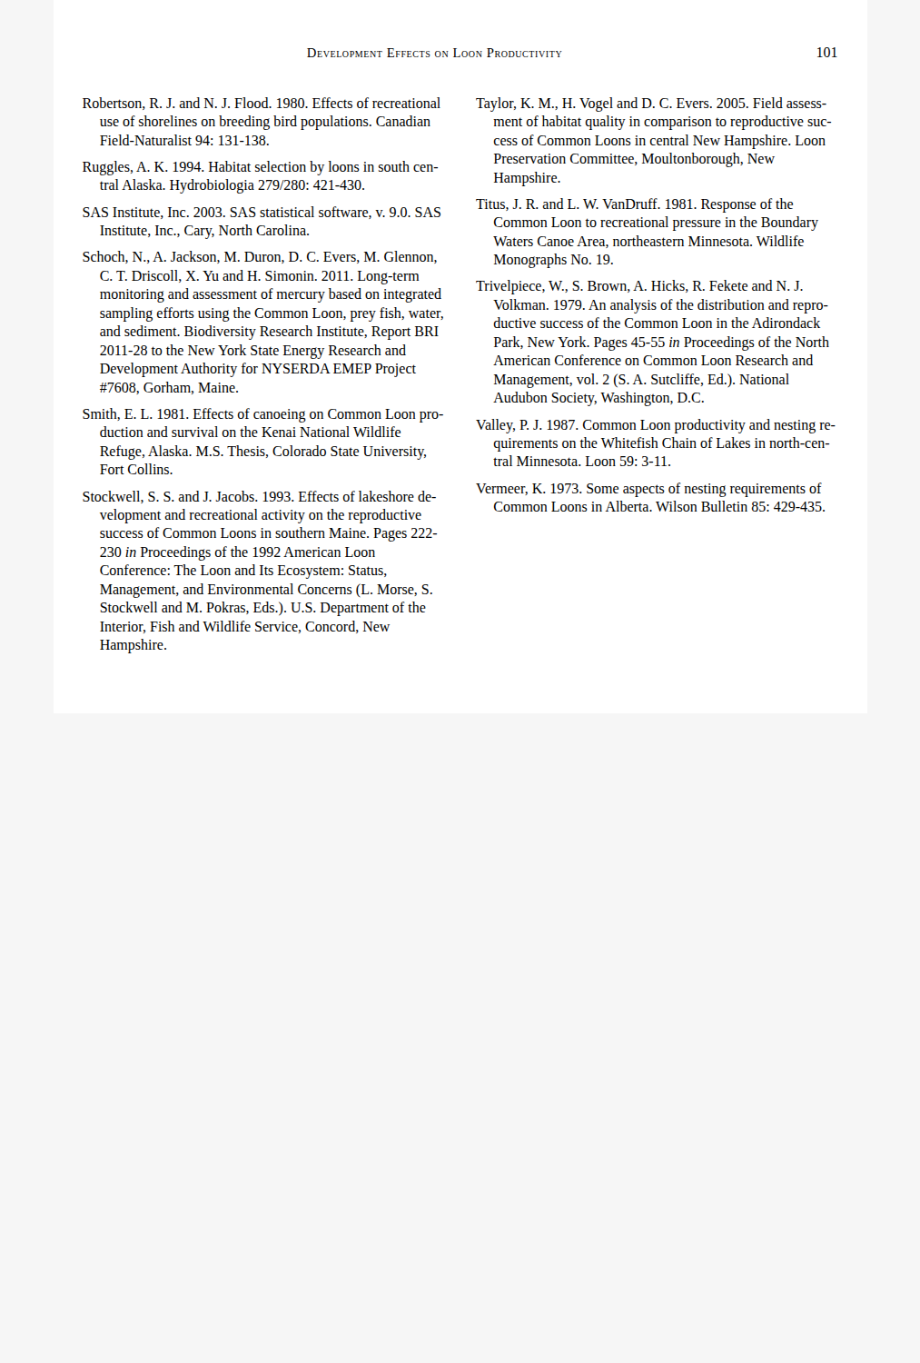Development Effects on Loon Productivity
101
Robertson, R. J. and N. J. Flood. 1980. Effects of recreational use of shorelines on breeding bird populations. Canadian Field-Naturalist 94: 131-138.
Ruggles, A. K. 1994. Habitat selection by loons in south central Alaska. Hydrobiologia 279/280: 421-430.
SAS Institute, Inc. 2003. SAS statistical software, v. 9.0. SAS Institute, Inc., Cary, North Carolina.
Schoch, N., A. Jackson, M. Duron, D. C. Evers, M. Glennon, C. T. Driscoll, X. Yu and H. Simonin. 2011. Long-term monitoring and assessment of mercury based on integrated sampling efforts using the Common Loon, prey fish, water, and sediment. Biodiversity Research Institute, Report BRI 2011-28 to the New York State Energy Research and Development Authority for NYSERDA EMEP Project #7608, Gorham, Maine.
Smith, E. L. 1981. Effects of canoeing on Common Loon production and survival on the Kenai National Wildlife Refuge, Alaska. M.S. Thesis, Colorado State University, Fort Collins.
Stockwell, S. S. and J. Jacobs. 1993. Effects of lakeshore development and recreational activity on the reproductive success of Common Loons in southern Maine. Pages 222-230 in Proceedings of the 1992 American Loon Conference: The Loon and Its Ecosystem: Status, Management, and Environmental Concerns (L. Morse, S. Stockwell and M. Pokras, Eds.). U.S. Department of the Interior, Fish and Wildlife Service, Concord, New Hampshire.
Taylor, K. M., H. Vogel and D. C. Evers. 2005. Field assessment of habitat quality in comparison to reproductive success of Common Loons in central New Hampshire. Loon Preservation Committee, Moultonborough, New Hampshire.
Titus, J. R. and L. W. VanDruff. 1981. Response of the Common Loon to recreational pressure in the Boundary Waters Canoe Area, northeastern Minnesota. Wildlife Monographs No. 19.
Trivelpiece, W., S. Brown, A. Hicks, R. Fekete and N. J. Volkman. 1979. An analysis of the distribution and reproductive success of the Common Loon in the Adirondack Park, New York. Pages 45-55 in Proceedings of the North American Conference on Common Loon Research and Management, vol. 2 (S. A. Sutcliffe, Ed.). National Audubon Society, Washington, D.C.
Valley, P. J. 1987. Common Loon productivity and nesting requirements on the Whitefish Chain of Lakes in north-central Minnesota. Loon 59: 3-11.
Vermeer, K. 1973. Some aspects of nesting requirements of Common Loons in Alberta. Wilson Bulletin 85: 429-435.